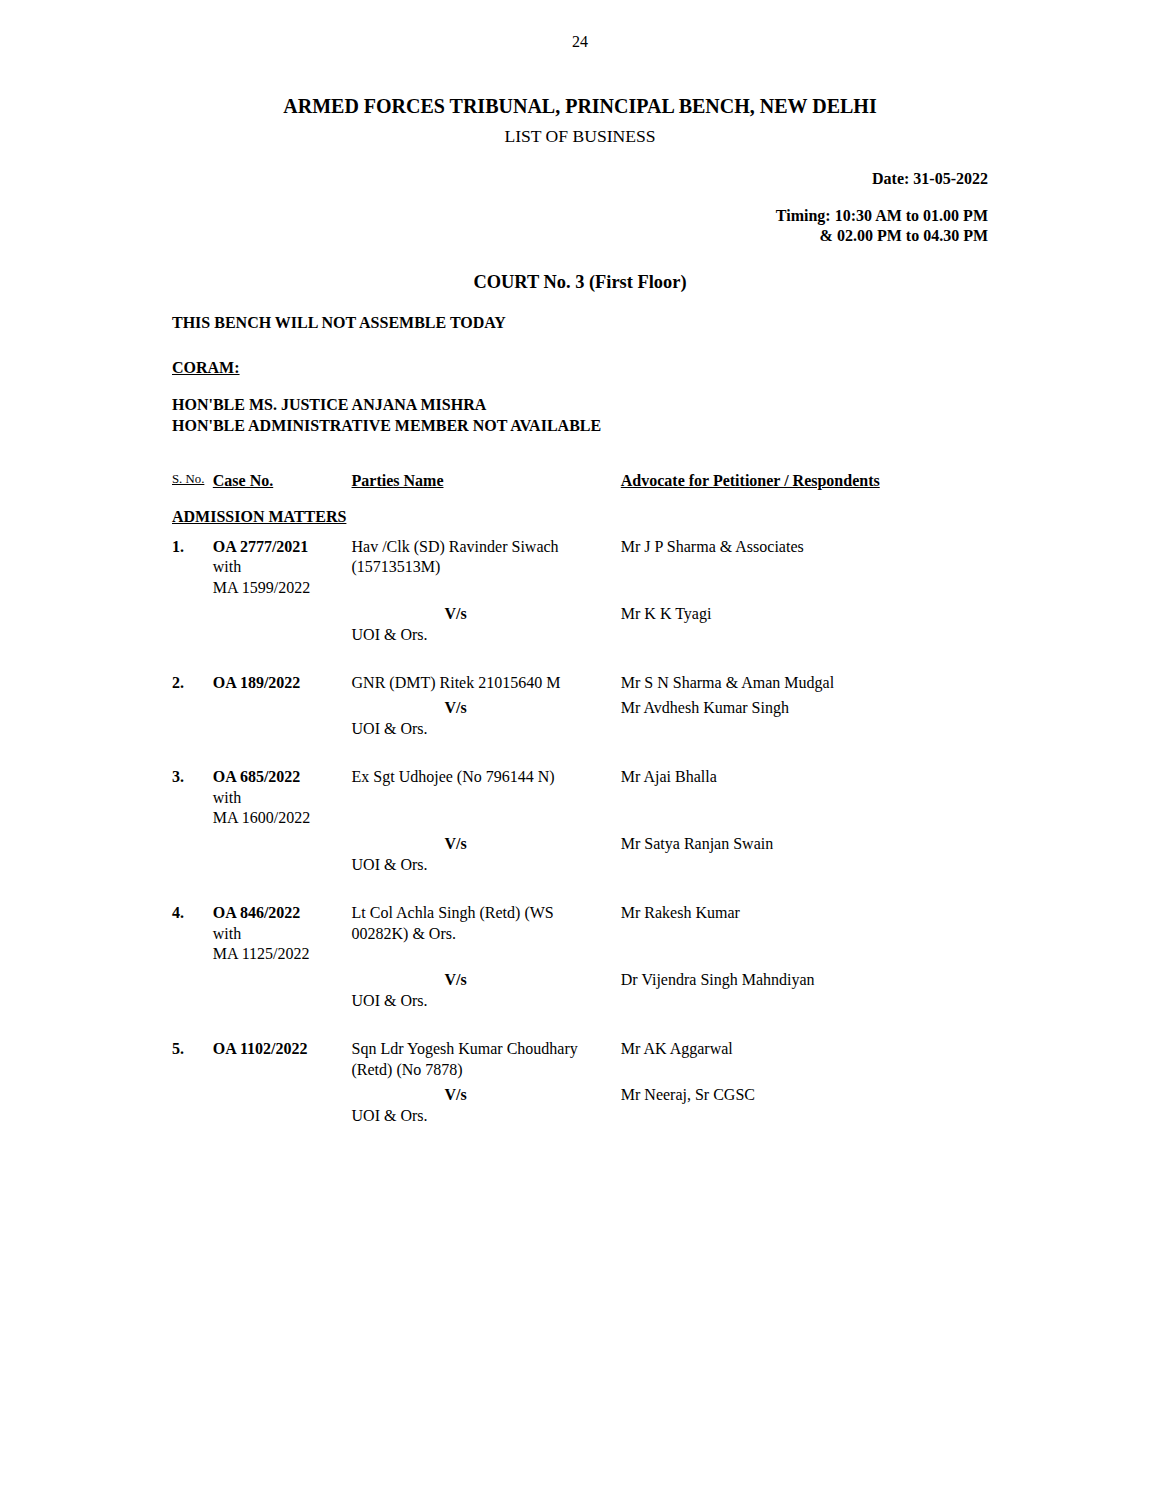24
ARMED FORCES TRIBUNAL, PRINCIPAL BENCH, NEW DELHI
LIST OF BUSINESS
Date: 31-05-2022
Timing: 10:30 AM to 01.00 PM
& 02.00 PM to 04.30 PM
COURT No. 3 (First Floor)
THIS BENCH WILL NOT ASSEMBLE TODAY
CORAM:
HON'BLE MS. JUSTICE ANJANA MISHRA
HON'BLE ADMINISTRATIVE MEMBER NOT AVAILABLE
| S. No. | Case No. | Parties Name | Advocate for Petitioner / Respondents |
| --- | --- | --- | --- |
| ADMISSION MATTERS |
| 1. | OA 2777/2021 with MA 1599/2022 | Hav /Clk (SD) Ravinder Siwach (15713513M) | Mr J P Sharma & Associates |
| | | V/s UOI & Ors. | Mr K K Tyagi |
| 2. | OA 189/2022 | GNR (DMT) Ritek 21015640 M | Mr S N Sharma & Aman Mudgal |
| | | V/s UOI & Ors. | Mr Avdhesh Kumar Singh |
| 3. | OA 685/2022 with MA 1600/2022 | Ex Sgt Udhojee (No 796144 N) | Mr Ajai Bhalla |
| | | V/s UOI & Ors. | Mr Satya Ranjan Swain |
| 4. | OA 846/2022 with MA 1125/2022 | Lt Col Achla Singh (Retd) (WS 00282K) & Ors. | Mr Rakesh Kumar |
| | | V/s UOI & Ors. | Dr Vijendra Singh Mahndiyan |
| 5. | OA 1102/2022 | Sqn Ldr Yogesh Kumar Choudhary (Retd) (No 7878) | Mr AK Aggarwal |
| | | V/s UOI & Ors. | Mr Neeraj, Sr CGSC |